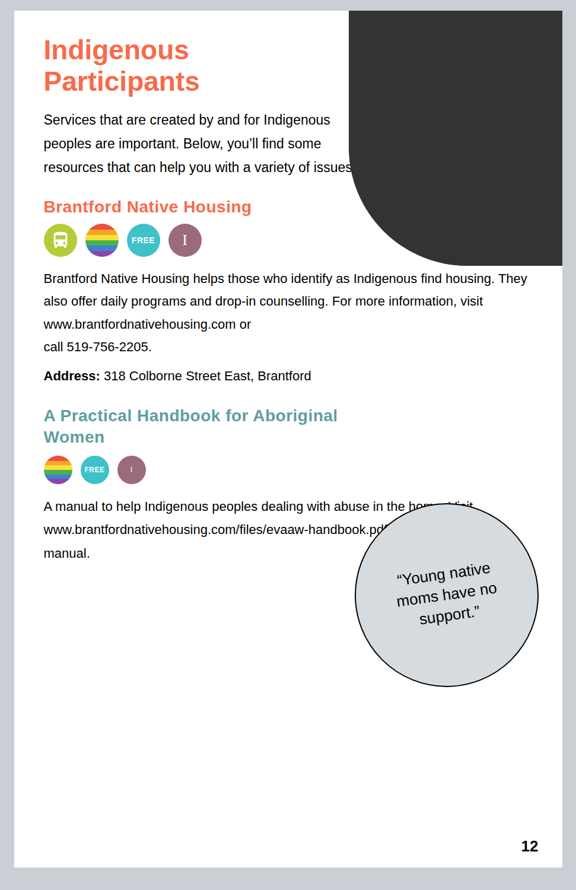Indigenous
Participants
Services that are created by and for Indigenous peoples are important. Below, you’ll find some resources that can help you with a variety of issues.
Brantford Native Housing
FREE
I
Brantford Native Housing helps those who identify as Indigenous find housing. They also offer daily programs and drop-in counselling. For more information, visit www.brantfordnativehousing.com or
call 519-756-2205.
Address: 318 Colborne Street East, Brantford
“Young native moms have no support.”
A Practical Handbook for Aboriginal Women
FREE
I
A manual to help Indigenous peoples dealing with abuse in the home. Visit www.brantfordnativehousing.com/files/evaaw-handbook.pdf to see the manual.
12